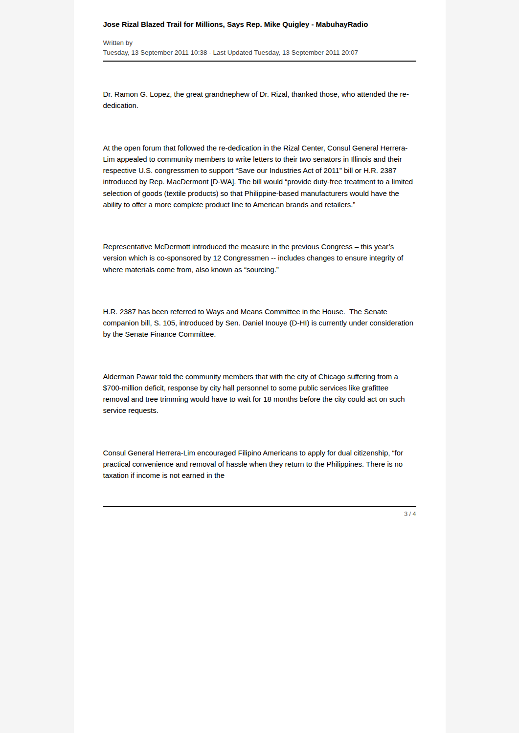Jose Rizal Blazed Trail for Millions, Says Rep. Mike Quigley - MabuhayRadio
Written by
Tuesday, 13 September 2011 10:38 - Last Updated Tuesday, 13 September 2011 20:07
Dr. Ramon G. Lopez, the great grandnephew of Dr. Rizal, thanked those, who attended the re-dedication.
At the open forum that followed the re-dedication in the Rizal Center, Consul General Herrera-Lim appealed to community members to write letters to their two senators in Illinois and their respective U.S. congressmen to support “Save our Industries Act of 2011” bill or H.R. 2387 introduced by Rep. MacDermont [D-WA]. The bill would “provide duty-free treatment to a limited selection of goods (textile products) so that Philippine-based manufacturers would have the ability to offer a more complete product line to American brands and retailers.”
Representative McDermott introduced the measure in the previous Congress – this year’s version which is co-sponsored by 12 Congressmen -- includes changes to ensure integrity of where materials come from, also known as “sourcing.”
H.R. 2387 has been referred to Ways and Means Committee in the House. The Senate companion bill, S. 105, introduced by Sen. Daniel Inouye (D-HI) is currently under consideration by the Senate Finance Committee.
Alderman Pawar told the community members that with the city of Chicago suffering from a $700-million deficit, response by city hall personnel to some public services like grafittee removal and tree trimming would have to wait for 18 months before the city could act on such service requests.
Consul General Herrera-Lim encouraged Filipino Americans to apply for dual citizenship, “for practical convenience and removal of hassle when they return to the Philippines. There is no taxation if income is not earned in the
3 / 4